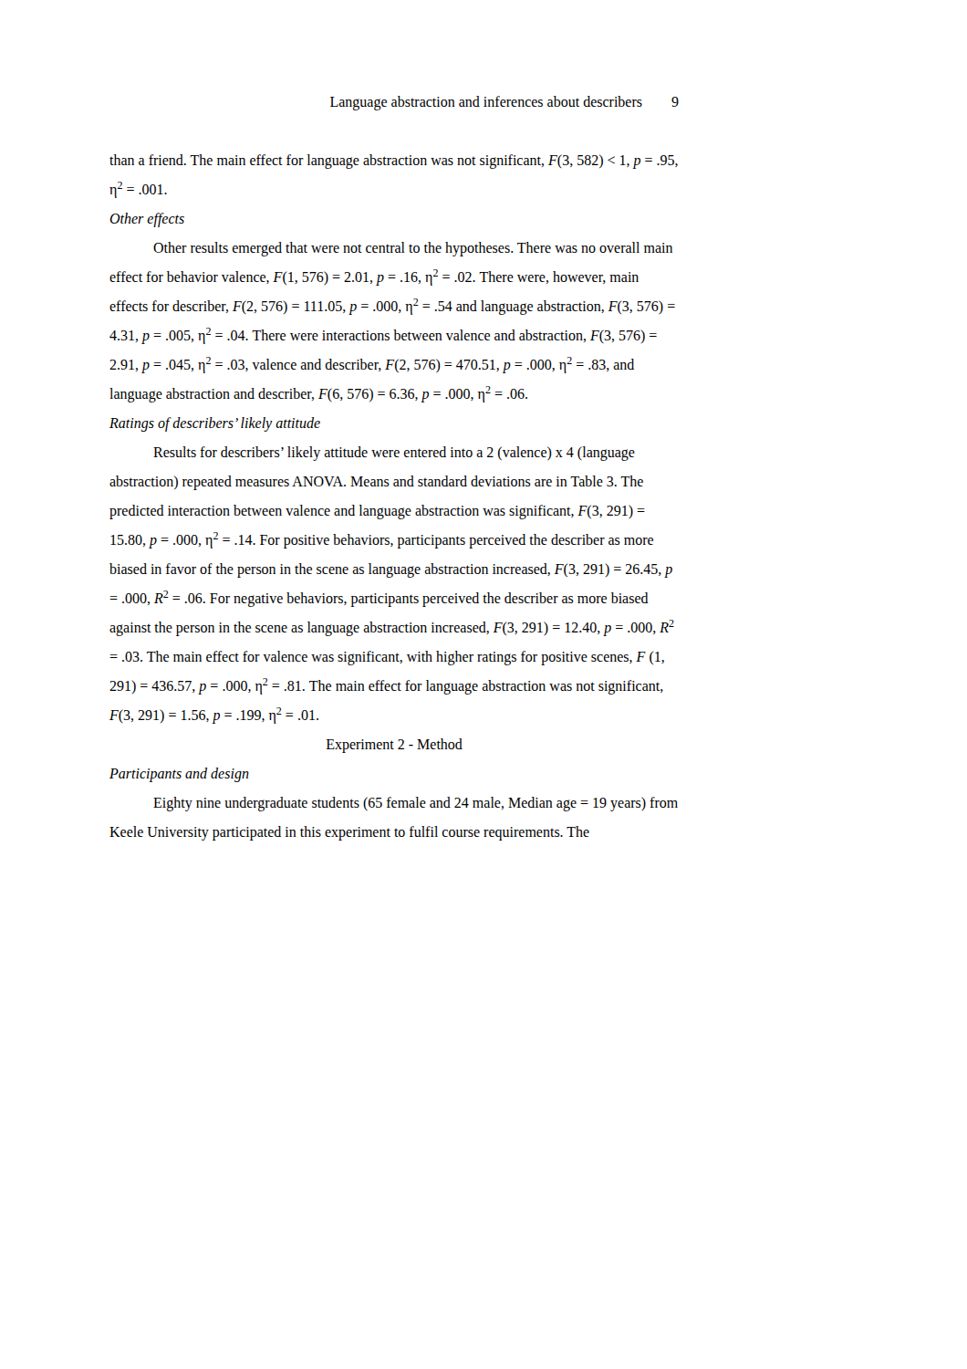Language abstraction and inferences about describers9
than a friend. The main effect for language abstraction was not significant, F(3, 582) < 1, p = .95, η2 = .001.
Other effects
Other results emerged that were not central to the hypotheses. There was no overall main effect for behavior valence, F(1, 576) = 2.01, p = .16, η2 = .02. There were, however, main effects for describer, F(2, 576) = 111.05, p = .000, η2 = .54 and language abstraction, F(3, 576) = 4.31, p = .005, η2 = .04. There were interactions between valence and abstraction, F(3, 576) = 2.91, p = .045, η2 = .03, valence and describer, F(2, 576) = 470.51, p = .000, η2 = .83, and language abstraction and describer, F(6, 576) = 6.36, p = .000, η2 = .06.
Ratings of describers’ likely attitude
Results for describers’ likely attitude were entered into a 2 (valence) x 4 (language abstraction) repeated measures ANOVA. Means and standard deviations are in Table 3. The predicted interaction between valence and language abstraction was significant, F(3, 291) = 15.80, p = .000, η2 = .14. For positive behaviors, participants perceived the describer as more biased in favor of the person in the scene as language abstraction increased, F(3, 291) = 26.45, p = .000, R2 = .06. For negative behaviors, participants perceived the describer as more biased against the person in the scene as language abstraction increased, F(3, 291) = 12.40, p = .000, R2 = .03. The main effect for valence was significant, with higher ratings for positive scenes, F (1, 291) = 436.57, p = .000, η2 = .81. The main effect for language abstraction was not significant, F(3, 291) = 1.56, p = .199, η2 = .01.
Experiment 2 - Method
Participants and design
Eighty nine undergraduate students (65 female and 24 male, Median age = 19 years) from Keele University participated in this experiment to fulfil course requirements. The